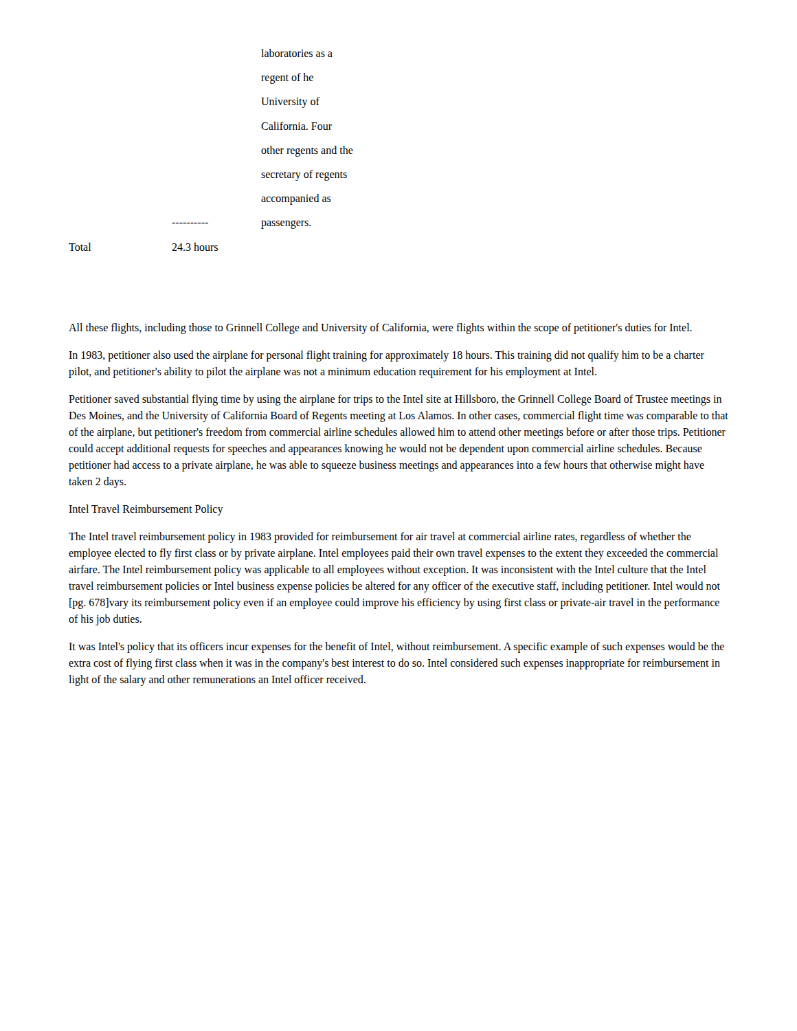| | | laboratories as a |
| | | regent of he |
| | | University of |
| | | California. Four |
| | | other regents and the |
| | | secretary of regents |
| | | accompanied as |
| | ---------- | passengers. |
| Total | 24.3 hours | |
All these flights, including those to Grinnell College and University of California, were flights within the scope of petitioner's duties for Intel.
In 1983, petitioner also used the airplane for personal flight training for approximately 18 hours. This training did not qualify him to be a charter pilot, and petitioner's ability to pilot the airplane was not a minimum education requirement for his employment at Intel.
Petitioner saved substantial flying time by using the airplane for trips to the Intel site at Hillsboro, the Grinnell College Board of Trustee meetings in Des Moines, and the University of California Board of Regents meeting at Los Alamos. In other cases, commercial flight time was comparable to that of the airplane, but petitioner's freedom from commercial airline schedules allowed him to attend other meetings before or after those trips. Petitioner could accept additional requests for speeches and appearances knowing he would not be dependent upon commercial airline schedules. Because petitioner had access to a private airplane, he was able to squeeze business meetings and appearances into a few hours that otherwise might have taken 2 days.
Intel Travel Reimbursement Policy
The Intel travel reimbursement policy in 1983 provided for reimbursement for air travel at commercial airline rates, regardless of whether the employee elected to fly first class or by private airplane. Intel employees paid their own travel expenses to the extent they exceeded the commercial airfare. The Intel reimbursement policy was applicable to all employees without exception. It was inconsistent with the Intel culture that the Intel travel reimbursement policies or Intel business expense policies be altered for any officer of the executive staff, including petitioner. Intel would not [pg. 678]vary its reimbursement policy even if an employee could improve his efficiency by using first class or private-air travel in the performance of his job duties.
It was Intel's policy that its officers incur expenses for the benefit of Intel, without reimbursement. A specific example of such expenses would be the extra cost of flying first class when it was in the company's best interest to do so. Intel considered such expenses inappropriate for reimbursement in light of the salary and other remunerations an Intel officer received.